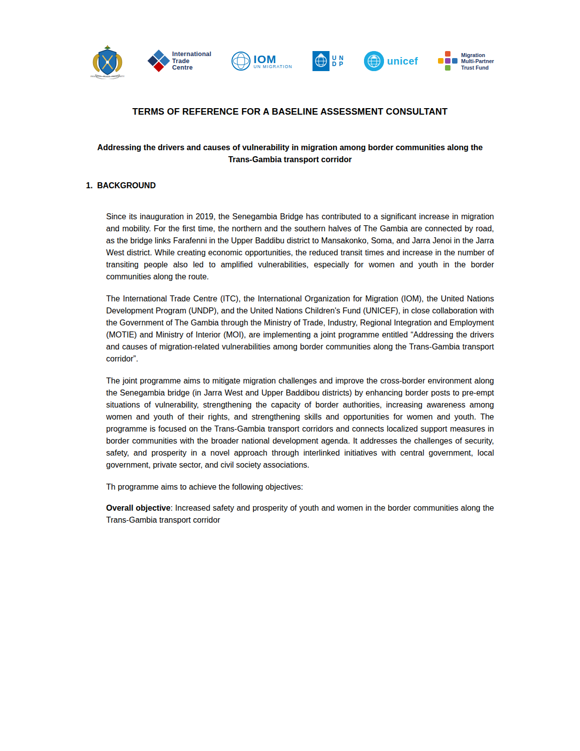PROGRESS · PEACE · PROSPERITY
International
Trade
Centre
IOM UN MIGRATION
U N
D P
unicef
Migration
Multi-Partner
Trust Fund
TERMS OF REFERENCE FOR A BASELINE ASSESSMENT CONSULTANT
Addressing the drivers and causes of vulnerability in migration among border communities along the Trans-Gambia transport corridor
1.
BACKGROUND
Since its inauguration in 2019, the Senegambia Bridge has contributed to a significant increase in migration and mobility. For the first time, the northern and the southern halves of The Gambia are connected by road, as the bridge links Farafenni in the Upper Baddibu district to Mansakonko, Soma, and Jarra Jenoi in the Jarra West district. While creating economic opportunities, the reduced transit times and increase in the number of transiting people also led to amplified vulnerabilities, especially for women and youth in the border communities along the route.
The International Trade Centre (ITC), the International Organization for Migration (IOM), the United Nations Development Program (UNDP), and the United Nations Children's Fund (UNICEF), in close collaboration with the Government of The Gambia through the Ministry of Trade, Industry, Regional Integration and Employment (MOTIE) and Ministry of Interior (MOI), are implementing a joint programme entitled “Addressing the drivers and causes of migration-related vulnerabilities among border communities along the Trans-Gambia transport corridor”.
The joint programme aims to mitigate migration challenges and improve the cross-border environment along the Senegambia bridge (in Jarra West and Upper Baddibou districts) by enhancing border posts to pre-empt situations of vulnerability, strengthening the capacity of border authorities, increasing awareness among women and youth of their rights, and strengthening skills and opportunities for women and youth. The programme is focused on the Trans-Gambia transport corridors and connects localized support measures in border communities with the broader national development agenda. It addresses the challenges of security, safety, and prosperity in a novel approach through interlinked initiatives with central government, local government, private sector, and civil society associations.
Th programme aims to achieve the following objectives:
Overall objective: Increased safety and prosperity of youth and women in the border communities along the Trans-Gambia transport corridor